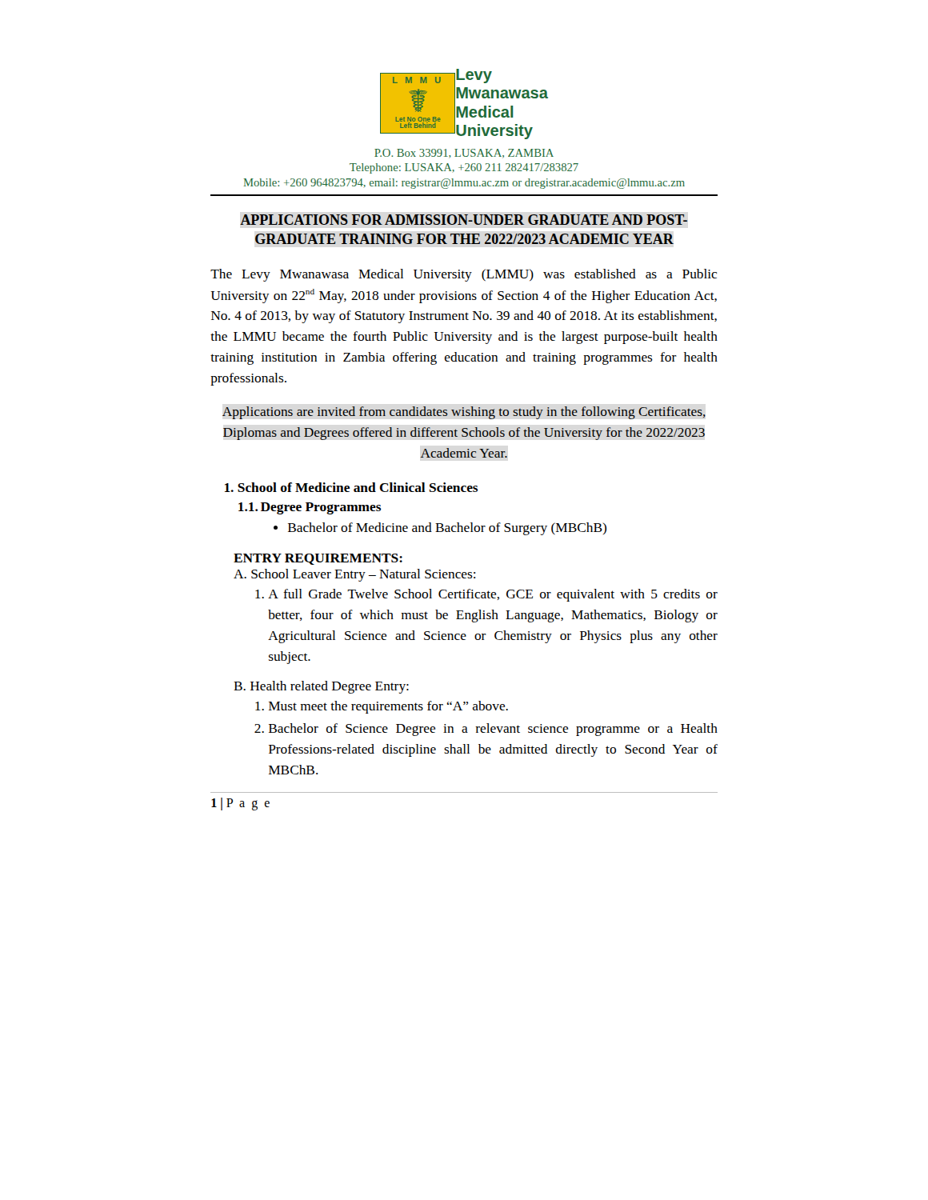| L M M U ☤ Let No One Be Left Behind | Levy Mwanawasa Medical University |
P.O. Box 33991, LUSAKA, ZAMBIA
Telephone: LUSAKA, +260 211 282417/283827
Mobile: +260 964823794, email: registrar@lmmu.ac.zm or dregistrar.academic@lmmu.ac.zm
APPLICATIONS FOR ADMISSION-UNDER GRADUATE AND POST-GRADUATE TRAINING FOR THE 2022/2023 ACADEMIC YEAR
The Levy Mwanawasa Medical University (LMMU) was established as a Public University on 22nd May, 2018 under provisions of Section 4 of the Higher Education Act, No. 4 of 2013, by way of Statutory Instrument No. 39 and 40 of 2018. At its establishment, the LMMU became the fourth Public University and is the largest purpose-built health training institution in Zambia offering education and training programmes for health professionals.
Applications are invited from candidates wishing to study in the following Certificates, Diplomas and Degrees offered in different Schools of the University for the 2022/2023 Academic Year.
School of Medicine and Clinical Sciences
Degree Programmes
Bachelor of Medicine and Bachelor of Surgery (MBChB)
ENTRY REQUIREMENTS:
A. School Leaver Entry – Natural Sciences:
A full Grade Twelve School Certificate, GCE or equivalent with 5 credits or better, four of which must be English Language, Mathematics, Biology or Agricultural Science and Science or Chemistry or Physics plus any other subject.
B. Health related Degree Entry:
Must meet the requirements for “A” above.
Bachelor of Science Degree in a relevant science programme or a Health Professions-related discipline shall be admitted directly to Second Year of MBChB.
1 | P a g e